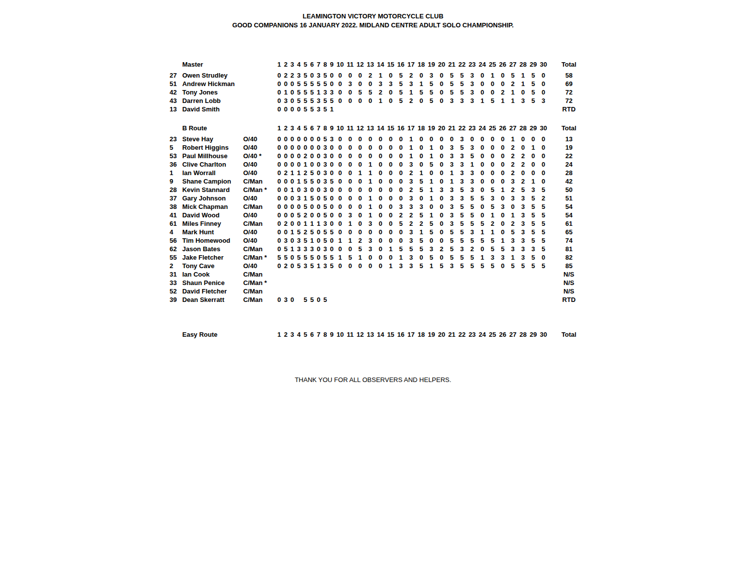LEAMINGTON VICTORY MOTORCYCLE CLUB
GOOD COMPANIONS 16 JANUARY 2022. MIDLAND CENTRE ADULT SOLO CHAMPIONSHIP.
| | Master | | 1 | 2 | 3 | 4 | 5 | 6 | 7 | 8 | 9 | 10 | 11 | 12 | 13 | 14 | 15 | 16 | 17 | 18 | 19 | 20 | 21 | 22 | 23 | 24 | 25 | 26 | 27 | 28 | 29 | 30 | Total |
| --- | --- | --- | --- | --- | --- | --- | --- | --- | --- | --- | --- | --- | --- | --- | --- | --- | --- | --- | --- | --- | --- | --- | --- | --- | --- | --- | --- | --- | --- | --- | --- | --- | --- |
| 27 | Owen Strudley | | 0 | 2 | 2 | 3 | 5 | 0 | 3 | 5 | 0 | 0 | 0 | 0 | 2 | 1 | 0 | 5 | 2 | 0 | 3 | 0 | 5 | 5 | 3 | 0 | 1 | 0 | 5 | 1 | 5 | 0 | 58 |
| 51 | Andrew Hickman | | 0 | 0 | 0 | 5 | 5 | 5 | 5 | 5 | 0 | 0 | 3 | 0 | 0 | 3 | 3 | 5 | 3 | 1 | 5 | 0 | 5 | 5 | 3 | 0 | 0 | 0 | 2 | 1 | 5 | 0 | 69 |
| 42 | Tony Jones | | 0 | 1 | 0 | 5 | 5 | 5 | 1 | 3 | 3 | 0 | 0 | 5 | 5 | 2 | 0 | 5 | 1 | 5 | 5 | 0 | 5 | 5 | 3 | 0 | 0 | 2 | 1 | 0 | 5 | 0 | 72 |
| 43 | Darren Lobb | | 0 | 3 | 0 | 5 | 5 | 5 | 3 | 5 | 5 | 0 | 0 | 0 | 0 | 1 | 0 | 5 | 2 | 0 | 5 | 0 | 3 | 3 | 3 | 1 | 5 | 1 | 1 | 3 | 5 | 3 | 72 |
| 13 | David Smith | | 0 | 0 | 0 | 0 | 5 | 5 | 3 | 5 | 1 | | | | | | | | | | | | | | | | | | | | | | RTD |
| | B Route | | 1 | 2 | 3 | 4 | 5 | 6 | 7 | 8 | 9 | 10 | 11 | 12 | 13 | 14 | 15 | 16 | 17 | 18 | 19 | 20 | 21 | 22 | 23 | 24 | 25 | 26 | 27 | 28 | 29 | 30 | Total |
| 23 | Steve Hay | O/40 | 0 | 0 | 0 | 0 | 0 | 0 | 0 | 5 | 3 | 0 | 0 | 0 | 0 | 0 | 0 | 0 | 1 | 0 | 0 | 0 | 0 | 3 | 0 | 0 | 0 | 0 | 1 | 0 | 0 | 0 | 13 |
| 5 | Robert Higgins | O/40 | 0 | 0 | 0 | 0 | 0 | 0 | 0 | 3 | 0 | 0 | 0 | 0 | 0 | 0 | 0 | 0 | 1 | 0 | 1 | 0 | 3 | 5 | 3 | 0 | 0 | 0 | 2 | 0 | 1 | 0 | 19 |
| 53 | Paul Millhouse | O/40 * | 0 | 0 | 0 | 0 | 2 | 0 | 0 | 3 | 0 | 0 | 0 | 0 | 0 | 0 | 0 | 0 | 1 | 0 | 1 | 0 | 3 | 3 | 5 | 0 | 0 | 0 | 2 | 2 | 0 | 0 | 22 |
| 36 | Clive Charlton | O/40 | 0 | 0 | 0 | 0 | 1 | 0 | 0 | 3 | 0 | 0 | 0 | 0 | 1 | 0 | 0 | 0 | 3 | 0 | 5 | 0 | 3 | 3 | 1 | 0 | 0 | 0 | 2 | 2 | 0 | 0 | 24 |
| 1 | Ian Worrall | O/40 | 0 | 2 | 1 | 1 | 2 | 5 | 0 | 3 | 0 | 0 | 0 | 1 | 1 | 0 | 0 | 0 | 2 | 1 | 0 | 0 | 1 | 3 | 3 | 0 | 0 | 0 | 2 | 0 | 0 | 0 | 28 |
| 9 | Shane Campion | C/Man | 0 | 0 | 0 | 1 | 5 | 5 | 0 | 3 | 5 | 0 | 0 | 0 | 1 | 0 | 0 | 0 | 3 | 5 | 1 | 0 | 1 | 3 | 3 | 0 | 0 | 0 | 3 | 2 | 1 | 0 | 42 |
| 28 | Kevin Stannard | C/Man * | 0 | 0 | 1 | 0 | 3 | 0 | 0 | 3 | 0 | 0 | 0 | 0 | 0 | 0 | 0 | 0 | 2 | 5 | 1 | 3 | 3 | 5 | 3 | 0 | 5 | 1 | 2 | 5 | 3 | 5 | 50 |
| 37 | Gary Johnson | O/40 | 0 | 0 | 0 | 3 | 1 | 5 | 0 | 5 | 0 | 0 | 0 | 0 | 1 | 0 | 0 | 0 | 3 | 0 | 1 | 0 | 3 | 3 | 5 | 5 | 3 | 0 | 3 | 3 | 5 | 2 | 51 |
| 38 | Mick Chapman | C/Man | 0 | 0 | 0 | 0 | 5 | 0 | 0 | 5 | 0 | 0 | 0 | 0 | 1 | 0 | 0 | 3 | 3 | 3 | 0 | 0 | 3 | 5 | 5 | 0 | 5 | 3 | 0 | 3 | 5 | 5 | 54 |
| 41 | David Wood | O/40 | 0 | 0 | 0 | 5 | 2 | 0 | 0 | 5 | 0 | 0 | 3 | 0 | 1 | 0 | 0 | 2 | 2 | 5 | 1 | 0 | 3 | 5 | 5 | 0 | 1 | 0 | 1 | 3 | 5 | 5 | 54 |
| 61 | Miles Finney | C/Man | 0 | 2 | 0 | 0 | 1 | 1 | 1 | 3 | 0 | 0 | 1 | 0 | 3 | 0 | 0 | 5 | 2 | 2 | 5 | 0 | 3 | 5 | 5 | 5 | 2 | 0 | 2 | 3 | 5 | 5 | 61 |
| 4 | Mark Hunt | O/40 | 0 | 0 | 1 | 5 | 2 | 5 | 0 | 5 | 5 | 0 | 0 | 0 | 0 | 0 | 0 | 0 | 3 | 1 | 5 | 0 | 5 | 5 | 3 | 1 | 1 | 0 | 5 | 3 | 5 | 5 | 65 |
| 56 | Tim Homewood | O/40 | 0 | 3 | 0 | 3 | 5 | 1 | 0 | 5 | 0 | 1 | 1 | 2 | 3 | 0 | 0 | 0 | 3 | 5 | 0 | 0 | 5 | 5 | 5 | 5 | 5 | 1 | 3 | 3 | 5 | 5 | 74 |
| 62 | Jason Bates | C/Man | 0 | 5 | 1 | 3 | 3 | 3 | 0 | 3 | 0 | 0 | 0 | 5 | 3 | 0 | 1 | 5 | 5 | 5 | 3 | 2 | 5 | 3 | 2 | 0 | 5 | 5 | 3 | 3 | 3 | 5 | 81 |
| 55 | Jake Fletcher | C/Man * | 5 | 5 | 0 | 5 | 5 | 5 | 0 | 5 | 5 | 1 | 5 | 1 | 0 | 0 | 0 | 1 | 3 | 0 | 5 | 0 | 5 | 5 | 5 | 1 | 3 | 3 | 1 | 3 | 5 | 0 | 82 |
| 2 | Tony Cave | O/40 | 0 | 2 | 0 | 5 | 3 | 5 | 1 | 3 | 5 | 0 | 0 | 0 | 0 | 0 | 1 | 3 | 3 | 5 | 1 | 5 | 3 | 5 | 5 | 5 | 5 | 0 | 5 | 5 | 5 | 5 | 85 |
| 31 | Ian Cook | C/Man | | | | | | | | | | | | | | | | | | | | | | | | | | | | | | | N/S |
| 33 | Shaun Penice | C/Man * | | | | | | | | | | | | | | | | | | | | | | | | | | | | | | | N/S |
| 52 | David Fletcher | C/Man | | | | | | | | | | | | | | | | | | | | | | | | | | | | | | | N/S |
| 39 | Dean Skerratt | C/Man | 0 | 3 | 0 | | 5 | 5 | 0 | 5 | | | | | | | | | | | | | | | | | | | | | | | RTD |
| | Easy Route | | 1 | 2 | 3 | 4 | 5 | 6 | 7 | 8 | 9 | 10 | 11 | 12 | 13 | 14 | 15 | 16 | 17 | 18 | 19 | 20 | 21 | 22 | 23 | 24 | 25 | 26 | 27 | 28 | 29 | 30 | Total |
THANK YOU FOR ALL OBSERVERS AND HELPERS.